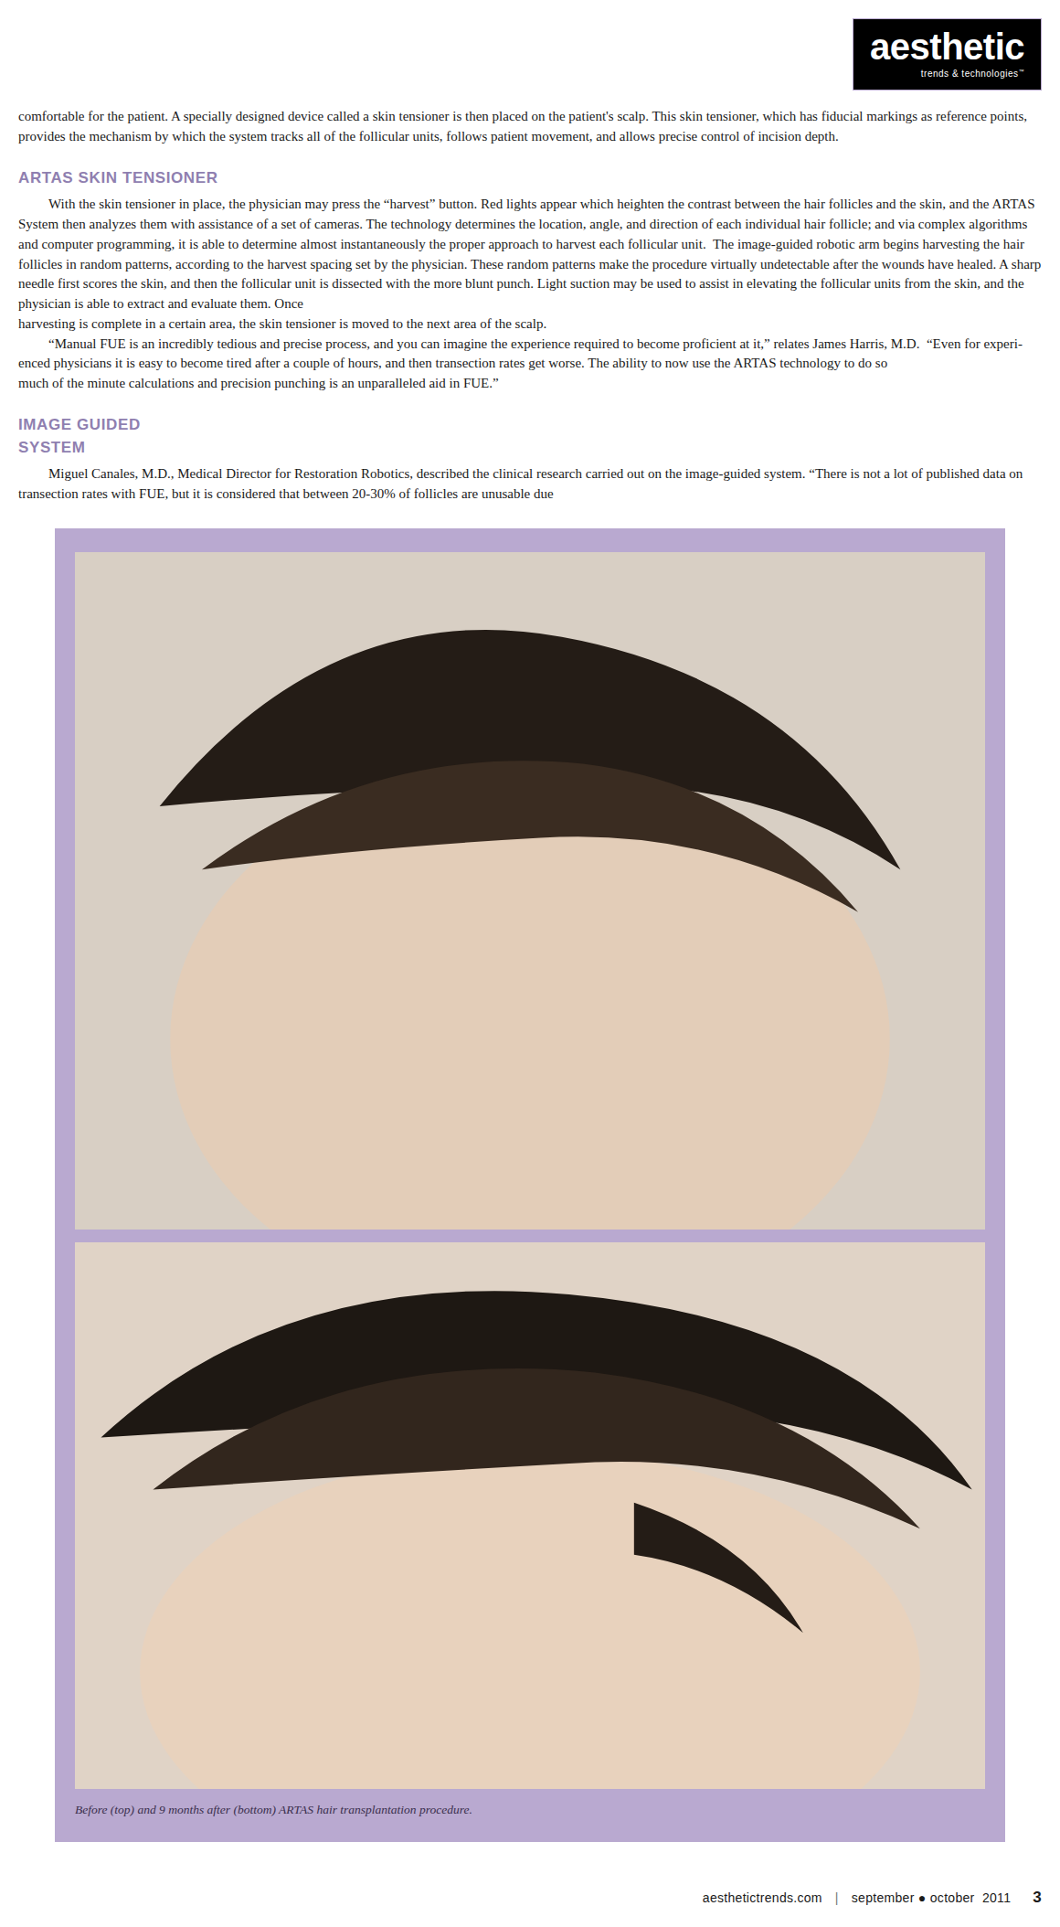aesthetic trends & technologies™
anti-aging
comfortable for the patient. A specially designed device called a skin tensioner is then placed on the patient's scalp. This skin tensioner, which has fiducial markings as reference points, provides the mechanism by which the system tracks all of the follicular units, follows patient movement, and allows precise control of incision depth.
ARTAS Skin Tensioner
With the skin tensioner in place, the physician may press the “harvest” button. Red lights appear which heighten the contrast between the hair follicles and the skin, and the ARTAS System then analyzes them with assistance of a set of cameras. The technology determines the location, angle, and direction of each individual hair follicle; and via complex algorithms and computer programming, it is able to determine almost instantaneously the proper approach to harvest each follicular unit. The image-guided robotic arm begins harvesting the hair follicles in random patterns, according to the harvest spacing set by the physician. These random patterns make the procedure virtually undetectable after the wounds have healed. A sharp needle first scores the skin, and then the follicular unit is dissected with the more blunt punch. Light suction may be used to assist in elevating the follicular units from the skin, and the physician is able to extract and evaluate them. Once
harvesting is complete in a certain area, the skin tensioner is moved to the next area of the scalp.
“Manual FUE is an incredibly tedious and precise process, and you can imagine the experience required to become proficient at it,” relates James Harris, M.D. “Even for experienced physicians it is easy to become tired after a couple of hours, and then transection rates get worse. The ability to now use the ARTAS technology to do so
much of the minute calculations and precision punching is an unparalleled aid in FUE.”
Image Guided
System
Miguel Canales, M.D., Medical Director for Restoration Robotics, described the clinical research carried out on the image-guided system. “There is not a lot of published data on transection rates with FUE, but it is considered that between 20-30% of follicles are unusable due
Before (top) and 9 months after (bottom) ARTAS hair transplantation procedure.
aesthetictrends.com | september ● october 2011 3